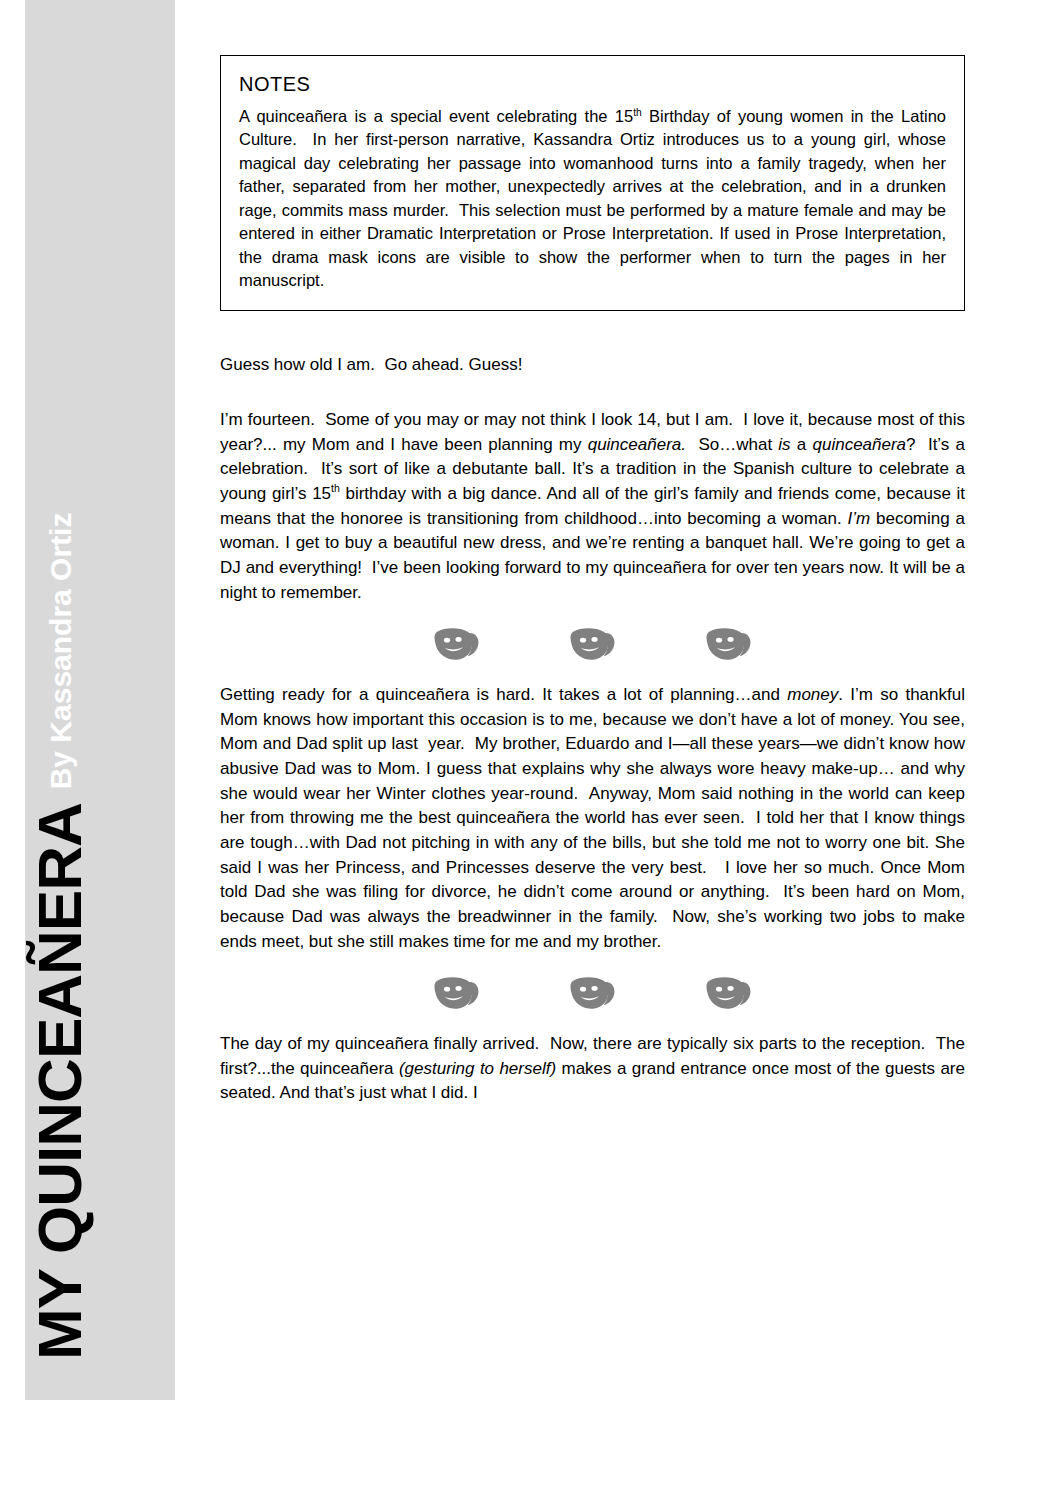MY QUINCEAÑERA By Kassandra Ortiz
NOTES
A quinceañera is a special event celebrating the 15th Birthday of young women in the Latino Culture. In her first-person narrative, Kassandra Ortiz introduces us to a young girl, whose magical day celebrating her passage into womanhood turns into a family tragedy, when her father, separated from her mother, unexpectedly arrives at the celebration, and in a drunken rage, commits mass murder. This selection must be performed by a mature female and may be entered in either Dramatic Interpretation or Prose Interpretation. If used in Prose Interpretation, the drama mask icons are visible to show the performer when to turn the pages in her manuscript.
Guess how old I am. Go ahead. Guess!
I’m fourteen. Some of you may or may not think I look 14, but I am. I love it, because most of this year?... my Mom and I have been planning my quinceañera. So…what is a quinceañera? It’s a celebration. It’s sort of like a debutante ball. It’s a tradition in the Spanish culture to celebrate a young girl’s 15th birthday with a big dance. And all of the girl’s family and friends come, because it means that the honoree is transitioning from childhood…into becoming a woman. I’m becoming a woman. I get to buy a beautiful new dress, and we’re renting a banquet hall. We’re going to get a DJ and everything! I’ve been looking forward to my quinceañera for over ten years now. It will be a night to remember.
Getting ready for a quinceañera is hard. It takes a lot of planning…and money. I’m so thankful Mom knows how important this occasion is to me, because we don’t have a lot of money. You see, Mom and Dad split up last year. My brother, Eduardo and I—all these years—we didn’t know how abusive Dad was to Mom. I guess that explains why she always wore heavy make-up… and why she would wear her Winter clothes year-round. Anyway, Mom said nothing in the world can keep her from throwing me the best quinceañera the world has ever seen. I told her that I know things are tough…with Dad not pitching in with any of the bills, but she told me not to worry one bit. She said I was her Princess, and Princesses deserve the very best. I love her so much. Once Mom told Dad she was filing for divorce, he didn’t come around or anything. It’s been hard on Mom, because Dad was always the breadwinner in the family. Now, she’s working two jobs to make ends meet, but she still makes time for me and my brother.
The day of my quinceañera finally arrived. Now, there are typically six parts to the reception. The first?...the quinceañera (gesturing to herself) makes a grand entrance once most of the guests are seated. And that’s just what I did. I